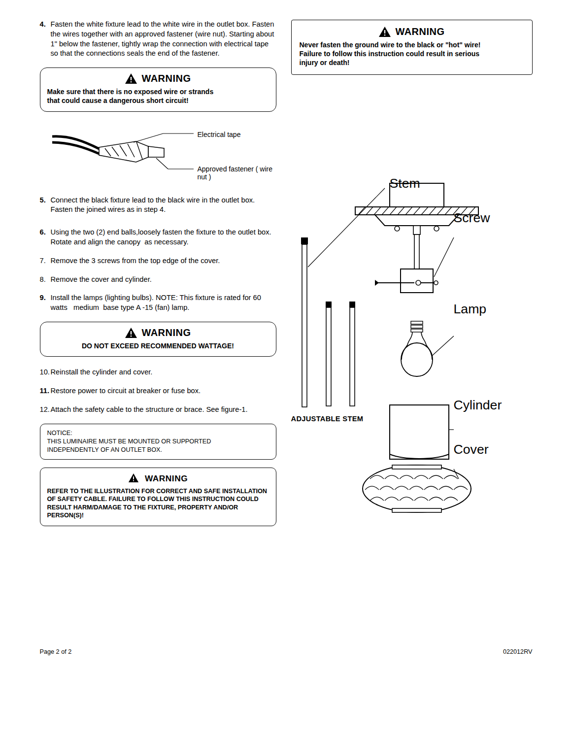4. Fasten the white fixture lead to the white wire in the outlet box. Fasten the wires together with an approved fastener (wire nut). Starting about 1" below the fastener, tightly wrap the connection with electrical tape so that the connections seals the end of the fastener.
WARNING
Make sure that there is no exposed wire or strands
that could cause a dangerous short circuit!
Electrical tape
Approved fastener ( wire nut )
5. Connect the black fixture lead to the black wire in the outlet box. Fasten the joined wires as in step 4.
6. Using the two (2) end balls,loosely fasten the fixture to the outlet box. Rotate and align the canopy as necessary.
7. Remove the 3 screws from the top edge of the cover.
8. Remove the cover and cylinder.
9. Install the lamps (lighting bulbs). NOTE: This fixture is rated for 60 watts medium base type A -15 (fan) lamp.
WARNING
DO NOT EXCEED RECOMMENDED WATTAGE!
10. Reinstall the cylinder and cover.
11. Restore power to circuit at breaker or fuse box.
12. Attach the safety cable to the structure or brace. See figure-1.
NOTICE:
THIS LUMINAIRE MUST BE MOUNTED OR SUPPORTED
INDEPENDENTLY OF AN OUTLET BOX.
WARNING
REFER TO THE ILLUSTRATION FOR CORRECT AND SAFE INSTALLATION OF SAFETY CABLE. FAILURE TO FOLLOW THIS INSTRUCTION COULD RESULT HARM/DAMAGE TO THE FIXTURE, PROPERTY AND/OR PERSON(S)!
WARNING
Never fasten the ground wire to the black or "hot" wire!
Failure to follow this instruction could result in serious
injury or death!
Stem
Screw
Lamp
Cylinder
Cover
ADJUSTABLE STEM
Page 2 of 2 022012RV